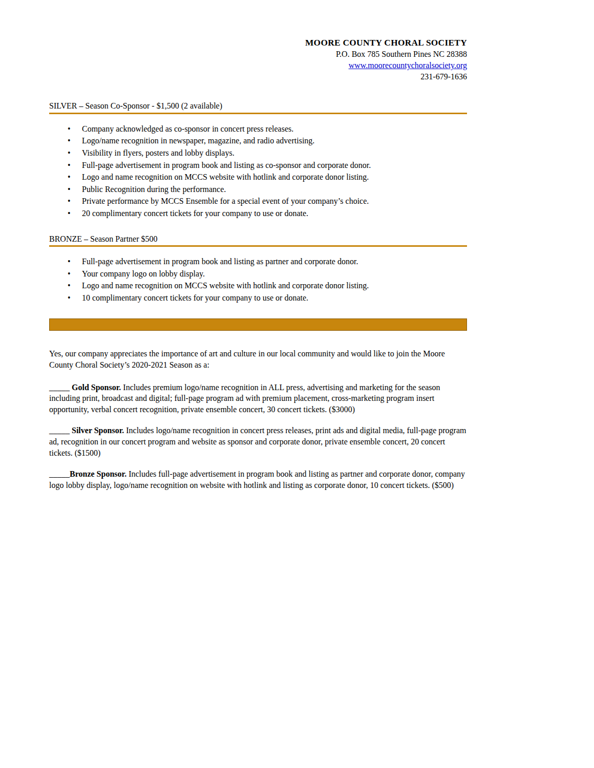MOORE COUNTY CHORAL SOCIETY
P.O. Box 785 Southern Pines NC 28388
www.moorecountychoralsociety.org
231-679-1636
SILVER – Season Co-Sponsor - $1,500 (2 available)
Company acknowledged as co-sponsor in concert press releases.
Logo/name recognition in newspaper, magazine, and radio advertising.
Visibility in flyers, posters and lobby displays.
Full-page advertisement in program book and listing as co-sponsor and corporate donor.
Logo and name recognition on MCCS website with hotlink and corporate donor listing.
Public Recognition during the performance.
Private performance by MCCS Ensemble for a special event of your company’s choice.
20 complimentary concert tickets for your company to use or donate.
BRONZE – Season Partner $500
Full-page advertisement in program book and listing as partner and corporate donor.
Your company logo on lobby display.
Logo and name recognition on MCCS website with hotlink and corporate donor listing.
10 complimentary concert tickets for your company to use or donate.
Yes, our company appreciates the importance of art and culture in our local community and would like to join the Moore County Choral Society’s 2020-2021 Season as a:
_____ Gold Sponsor. Includes premium logo/name recognition in ALL press, advertising and marketing for the season including print, broadcast and digital; full-page program ad with premium placement, cross-marketing program insert opportunity, verbal concert recognition, private ensemble concert, 30 concert tickets. ($3000)
_____ Silver Sponsor. Includes logo/name recognition in concert press releases, print ads and digital media, full-page program ad, recognition in our concert program and website as sponsor and corporate donor, private ensemble concert, 20 concert tickets. ($1500)
_____Bronze Sponsor. Includes full-page advertisement in program book and listing as partner and corporate donor, company logo lobby display, logo/name recognition on website with hotlink and listing as corporate donor, 10 concert tickets. ($500)